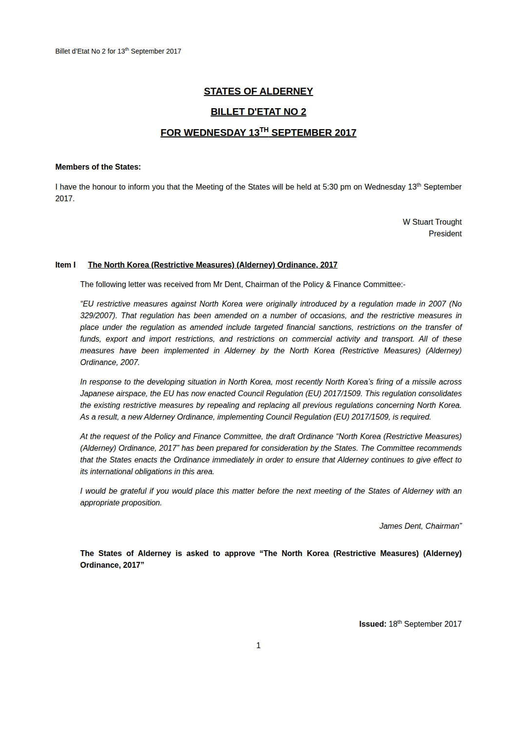Billet d’Etat No 2 for 13th September 2017
STATES OF ALDERNEY
BILLET D'ETAT NO 2
FOR WEDNESDAY 13TH SEPTEMBER 2017
Members of the States:
I have the honour to inform you that the Meeting of the States will be held at 5:30 pm on Wednesday 13th September 2017.
W Stuart Trought
President
Item IThe North Korea (Restrictive Measures) (Alderney) Ordinance, 2017
The following letter was received from Mr Dent, Chairman of the Policy & Finance Committee:-
“EU restrictive measures against North Korea were originally introduced by a regulation made in 2007 (No 329/2007). That regulation has been amended on a number of occasions, and the restrictive measures in place under the regulation as amended include targeted financial sanctions, restrictions on the transfer of funds, export and import restrictions, and restrictions on commercial activity and transport. All of these measures have been implemented in Alderney by the North Korea (Restrictive Measures) (Alderney) Ordinance, 2007.
In response to the developing situation in North Korea, most recently North Korea’s firing of a missile across Japanese airspace, the EU has now enacted Council Regulation (EU) 2017/1509. This regulation consolidates the existing restrictive measures by repealing and replacing all previous regulations concerning North Korea. As a result, a new Alderney Ordinance, implementing Council Regulation (EU) 2017/1509, is required.
At the request of the Policy and Finance Committee, the draft Ordinance “North Korea (Restrictive Measures) (Alderney) Ordinance, 2017” has been prepared for consideration by the States. The Committee recommends that the States enacts the Ordinance immediately in order to ensure that Alderney continues to give effect to its international obligations in this area.
I would be grateful if you would place this matter before the next meeting of the States of Alderney with an appropriate proposition.
James Dent, Chairman”
The States of Alderney is asked to approve “The North Korea (Restrictive Measures) (Alderney) Ordinance, 2017”
Issued: 18th September 2017
1